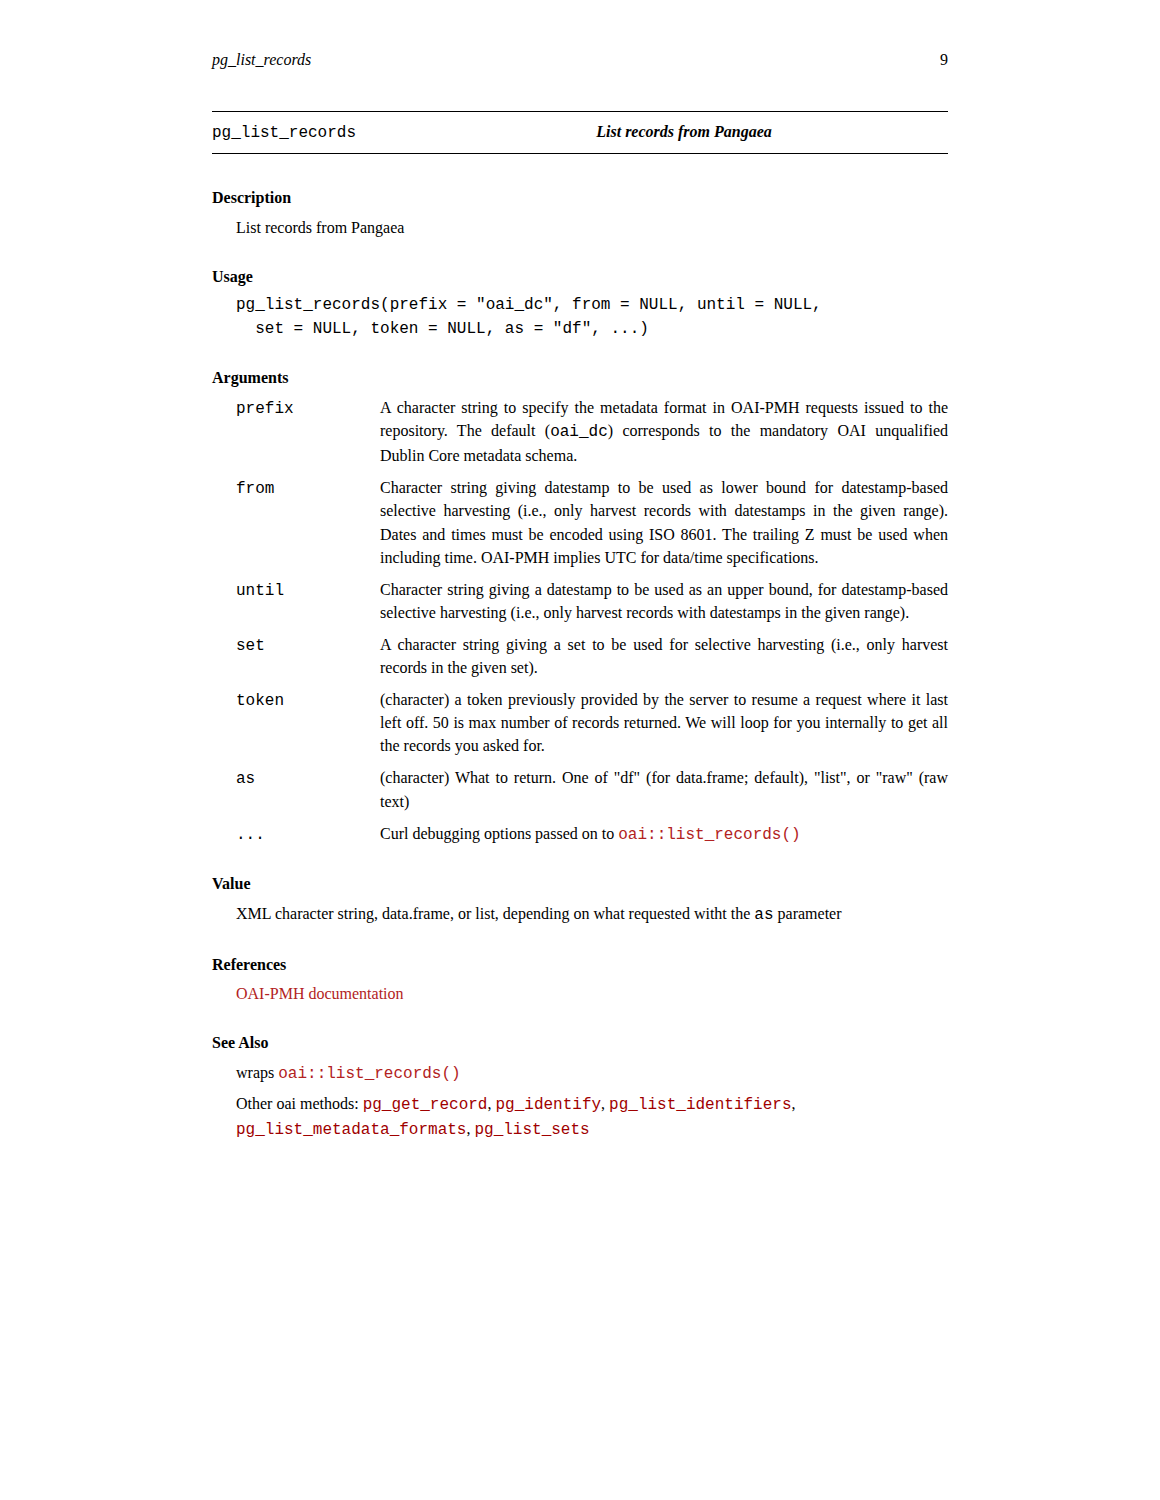pg_list_records 9
pg_list_records List records from Pangaea
Description
List records from Pangaea
Usage
pg_list_records(prefix = "oai_dc", from = NULL, until = NULL,
  set = NULL, token = NULL, as = "df", ...)
Arguments
prefix
A character string to specify the metadata format in OAI-PMH requests issued to the repository. The default (oai_dc) corresponds to the mandatory OAI unqualified Dublin Core metadata schema.
from
Character string giving datestamp to be used as lower bound for datestamp-based selective harvesting (i.e., only harvest records with datestamps in the given range). Dates and times must be encoded using ISO 8601. The trailing Z must be used when including time. OAI-PMH implies UTC for data/time specifications.
until
Character string giving a datestamp to be used as an upper bound, for datestamp-based selective harvesting (i.e., only harvest records with datestamps in the given range).
set
A character string giving a set to be used for selective harvesting (i.e., only harvest records in the given set).
token
(character) a token previously provided by the server to resume a request where it last left off. 50 is max number of records returned. We will loop for you internally to get all the records you asked for.
as
(character) What to return. One of "df" (for data.frame; default), "list", or "raw" (raw text)
...
Curl debugging options passed on to oai::list_records()
Value
XML character string, data.frame, or list, depending on what requested witht the as parameter
References
OAI-PMH documentation
See Also
wraps oai::list_records()
Other oai methods: pg_get_record, pg_identify, pg_list_identifiers, pg_list_metadata_formats, pg_list_sets